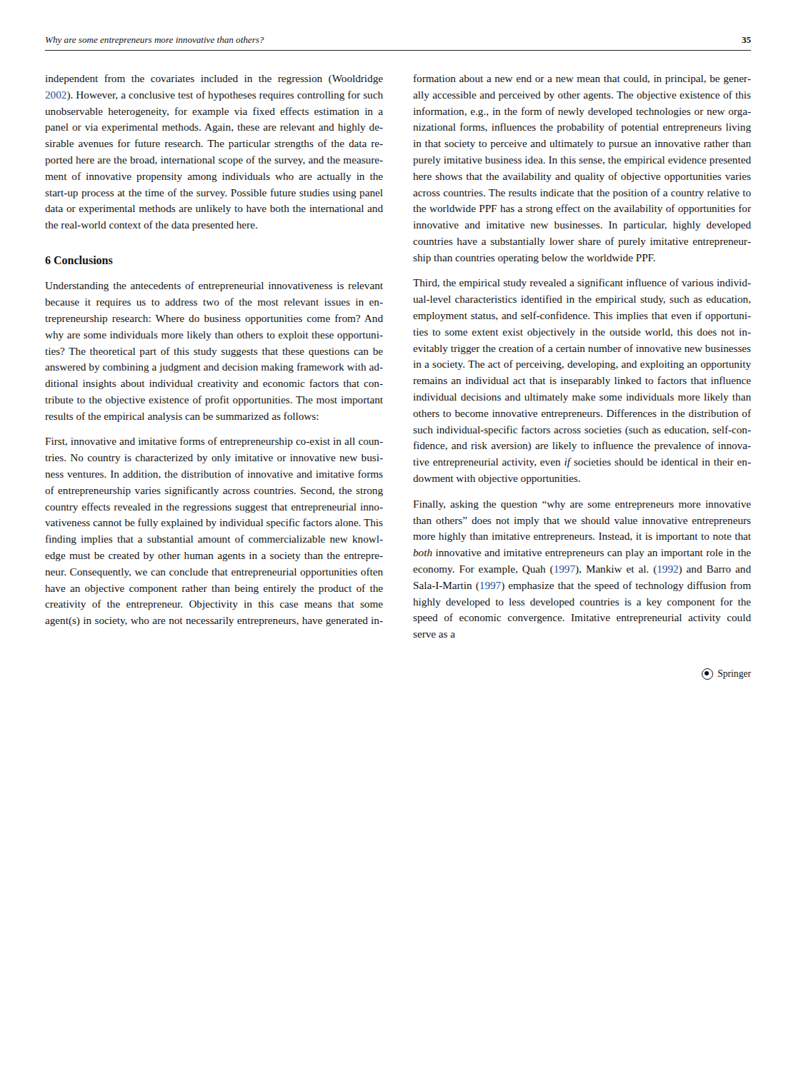Why are some entrepreneurs more innovative than others? 35
independent from the covariates included in the regression (Wooldridge 2002). However, a conclusive test of hypotheses requires controlling for such unobservable heterogeneity, for example via fixed effects estimation in a panel or via experimental methods. Again, these are relevant and highly desirable avenues for future research. The particular strengths of the data reported here are the broad, international scope of the survey, and the measurement of innovative propensity among individuals who are actually in the start-up process at the time of the survey. Possible future studies using panel data or experimental methods are unlikely to have both the international and the real-world context of the data presented here.
6 Conclusions
Understanding the antecedents of entrepreneurial innovativeness is relevant because it requires us to address two of the most relevant issues in entrepreneurship research: Where do business opportunities come from? And why are some individuals more likely than others to exploit these opportunities? The theoretical part of this study suggests that these questions can be answered by combining a judgment and decision making framework with additional insights about individual creativity and economic factors that contribute to the objective existence of profit opportunities. The most important results of the empirical analysis can be summarized as follows:
First, innovative and imitative forms of entrepreneurship co-exist in all countries. No country is characterized by only imitative or innovative new business ventures. In addition, the distribution of innovative and imitative forms of entrepreneurship varies significantly across countries. Second, the strong country effects revealed in the regressions suggest that entrepreneurial innovativeness cannot be fully explained by individual specific factors alone. This finding implies that a substantial amount of commercializable new knowledge must be created by other human agents in a society than the entrepreneur. Consequently, we can conclude that entrepreneurial opportunities often have an objective component rather than being entirely the product of the creativity of the entrepreneur. Objectivity in this case means that some agent(s) in society, who are not necessarily entrepreneurs, have generated information about a new end or a new mean that could, in principal, be generally accessible and perceived by other agents. The objective existence of this information, e.g., in the form of newly developed technologies or new organizational forms, influences the probability of potential entrepreneurs living in that society to perceive and ultimately to pursue an innovative rather than purely imitative business idea. In this sense, the empirical evidence presented here shows that the availability and quality of objective opportunities varies across countries. The results indicate that the position of a country relative to the worldwide PPF has a strong effect on the availability of opportunities for innovative and imitative new businesses. In particular, highly developed countries have a substantially lower share of purely imitative entrepreneurship than countries operating below the worldwide PPF.
Third, the empirical study revealed a significant influence of various individual-level characteristics identified in the empirical study, such as education, employment status, and self-confidence. This implies that even if opportunities to some extent exist objectively in the outside world, this does not inevitably trigger the creation of a certain number of innovative new businesses in a society. The act of perceiving, developing, and exploiting an opportunity remains an individual act that is inseparably linked to factors that influence individual decisions and ultimately make some individuals more likely than others to become innovative entrepreneurs. Differences in the distribution of such individual-specific factors across societies (such as education, self-confidence, and risk aversion) are likely to influence the prevalence of innovative entrepreneurial activity, even if societies should be identical in their endowment with objective opportunities.
Finally, asking the question “why are some entrepreneurs more innovative than others” does not imply that we should value innovative entrepreneurs more highly than imitative entrepreneurs. Instead, it is important to note that both innovative and imitative entrepreneurs can play an important role in the economy. For example, Quah (1997), Mankiw et al. (1992) and Barro and Sala-I-Martin (1997) emphasize that the speed of technology diffusion from highly developed to less developed countries is a key component for the speed of economic convergence. Imitative entrepreneurial activity could serve as a
Springer